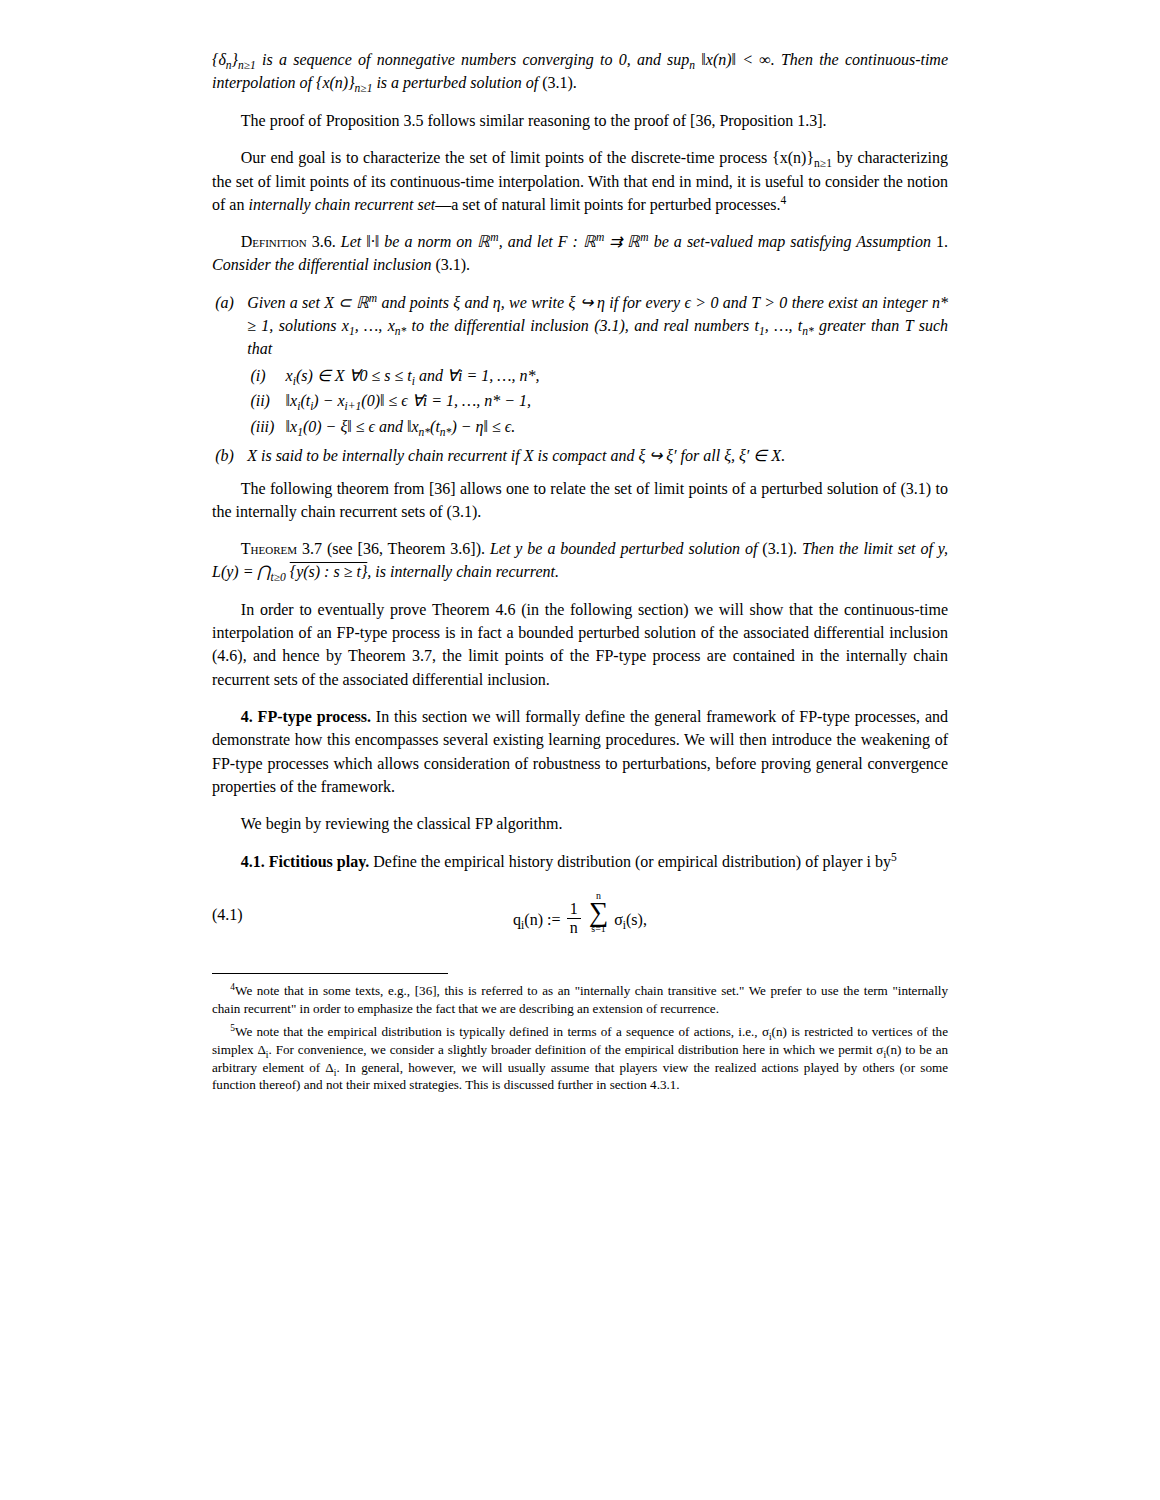{δn}n≥1 is a sequence of nonnegative numbers converging to 0, and supn ‖x(n)‖ < ∞. Then the continuous-time interpolation of {x(n)}n≥1 is a perturbed solution of (3.1).
The proof of Proposition 3.5 follows similar reasoning to the proof of [36, Proposition 1.3].
Our end goal is to characterize the set of limit points of the discrete-time process {x(n)}n≥1 by characterizing the set of limit points of its continuous-time interpolation. With that end in mind, it is useful to consider the notion of an internally chain recurrent set—a set of natural limit points for perturbed processes.4
Definition 3.6. Let ‖·‖ be a norm on ℝm, and let F : ℝm ⇉ ℝm be a set-valued map satisfying Assumption 1. Consider the differential inclusion (3.1).
(a) Given a set X ⊂ ℝm and points ξ and η, we write ξ ↪ η if for every ϵ > 0 and T > 0 there exist an integer n* ≥ 1, solutions x1, …, xn* to the differential inclusion (3.1), and real numbers t1, …, tn* greater than T such that
(i) xi(s) ∈ X ∀0 ≤ s ≤ ti and ∀i = 1, …, n*,
(ii) ‖xi(ti) − xi+1(0)‖ ≤ ϵ ∀i = 1, …, n* − 1,
(iii) ‖x1(0) − ξ‖ ≤ ϵ and ‖xn*(tn*) − η‖ ≤ ϵ.
(b) X is said to be internally chain recurrent if X is compact and ξ ↪ ξ′ for all ξ, ξ′ ∈ X.
The following theorem from [36] allows one to relate the set of limit points of a perturbed solution of (3.1) to the internally chain recurrent sets of (3.1).
Theorem 3.7 (see [36, Theorem 3.6]). Let y be a bounded perturbed solution of (3.1). Then the limit set of y, L(y) = ⋂t≥0 {y(s) : s ≥ t}, is internally chain recurrent.
In order to eventually prove Theorem 4.6 (in the following section) we will show that the continuous-time interpolation of an FP-type process is in fact a bounded perturbed solution of the associated differential inclusion (4.6), and hence by Theorem 3.7, the limit points of the FP-type process are contained in the internally chain recurrent sets of the associated differential inclusion.
4. FP-type process. In this section we will formally define the general framework of FP-type processes, and demonstrate how this encompasses several existing learning procedures. We will then introduce the weakening of FP-type processes which allows consideration of robustness to perturbations, before proving general convergence properties of the framework.
We begin by reviewing the classical FP algorithm.
4.1. Fictitious play. Define the empirical history distribution (or empirical distribution) of player i by5
(4.1) qi(n) := 1 n n∑s=1 σi(s),
4We note that in some texts, e.g., [36], this is referred to as an "internally chain transitive set." We prefer to use the term "internally chain recurrent" in order to emphasize the fact that we are describing an extension of recurrence.
5We note that the empirical distribution is typically defined in terms of a sequence of actions, i.e., σi(n) is restricted to vertices of the simplex Δi. For convenience, we consider a slightly broader definition of the empirical distribution here in which we permit σi(n) to be an arbitrary element of Δi. In general, however, we will usually assume that players view the realized actions played by others (or some function thereof) and not their mixed strategies. This is discussed further in section 4.3.1.